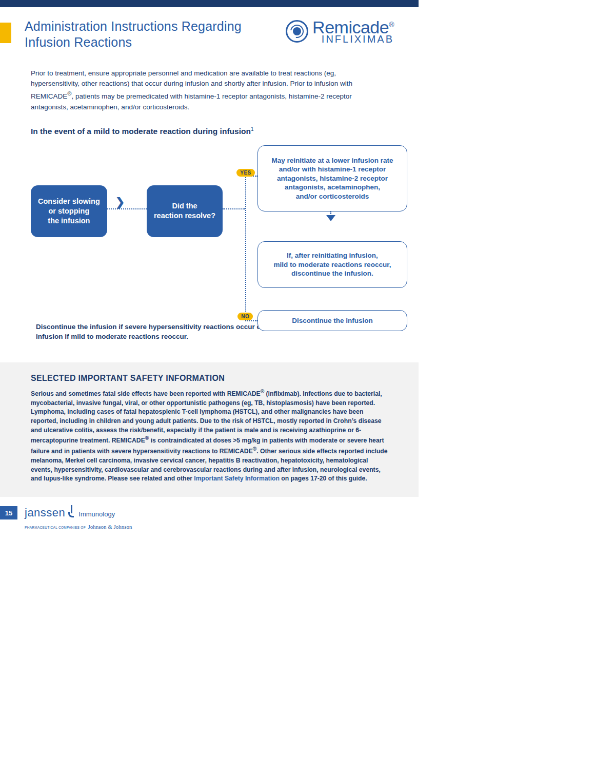Administration Instructions Regarding
Infusion Reactions
Remicade®
INFLIXIMAB
Prior to treatment, ensure appropriate personnel and medication are available to treat reactions (eg, hypersensitivity, other reactions) that occur during infusion and shortly after infusion. Prior to infusion with REMICADE®, patients may be premedicated with histamine-1 receptor antagonists, histamine-2 receptor antagonists, acetaminophen, and/or corticosteroids.
In the event of a mild to moderate reaction during infusion1
Consider slowing
or stopping
the infusion
❯
Did the
reaction resolve?
YES
NO
May reinitiate at a lower infusion rate
and/or with histamine-1 receptor
antagonists, histamine-2 receptor
antagonists, acetaminophen,
and/or corticosteroids
If, after reinitiating infusion,
mild to moderate reactions reoccur,
discontinue the infusion.
Discontinue the infusion
Discontinue the infusion if severe hypersensitivity reactions occur during the infusion. Discontinue the infusion if mild to moderate reactions reoccur.
SELECTED IMPORTANT SAFETY INFORMATION
Serious and sometimes fatal side effects have been reported with REMICADE® (infliximab). Infections due to bacterial, mycobacterial, invasive fungal, viral, or other opportunistic pathogens (eg, TB, histoplasmosis) have been reported. Lymphoma, including cases of fatal hepatosplenic T-cell lymphoma (HSTCL), and other malignancies have been reported, including in children and young adult patients. Due to the risk of HSTCL, mostly reported in Crohn’s disease and ulcerative colitis, assess the risk/benefit, especially if the patient is male and is receiving azathioprine or 6-mercaptopurine treatment. REMICADE® is contraindicated at doses >5 mg/kg in patients with moderate or severe heart failure and in patients with severe hypersensitivity reactions to REMICADE®. Other serious side effects reported include melanoma, Merkel cell carcinoma, invasive cervical cancer, hepatitis B reactivation, hepatotoxicity, hematological events, hypersensitivity, cardiovascular and cerebrovascular reactions during and after infusion, neurological events, and lupus-like syndrome. Please see related and other Important Safety Information on pages 17-20 of this guide.
15
janssen Immunology
PHARMACEUTICAL COMPANIES OF Johnson & Johnson